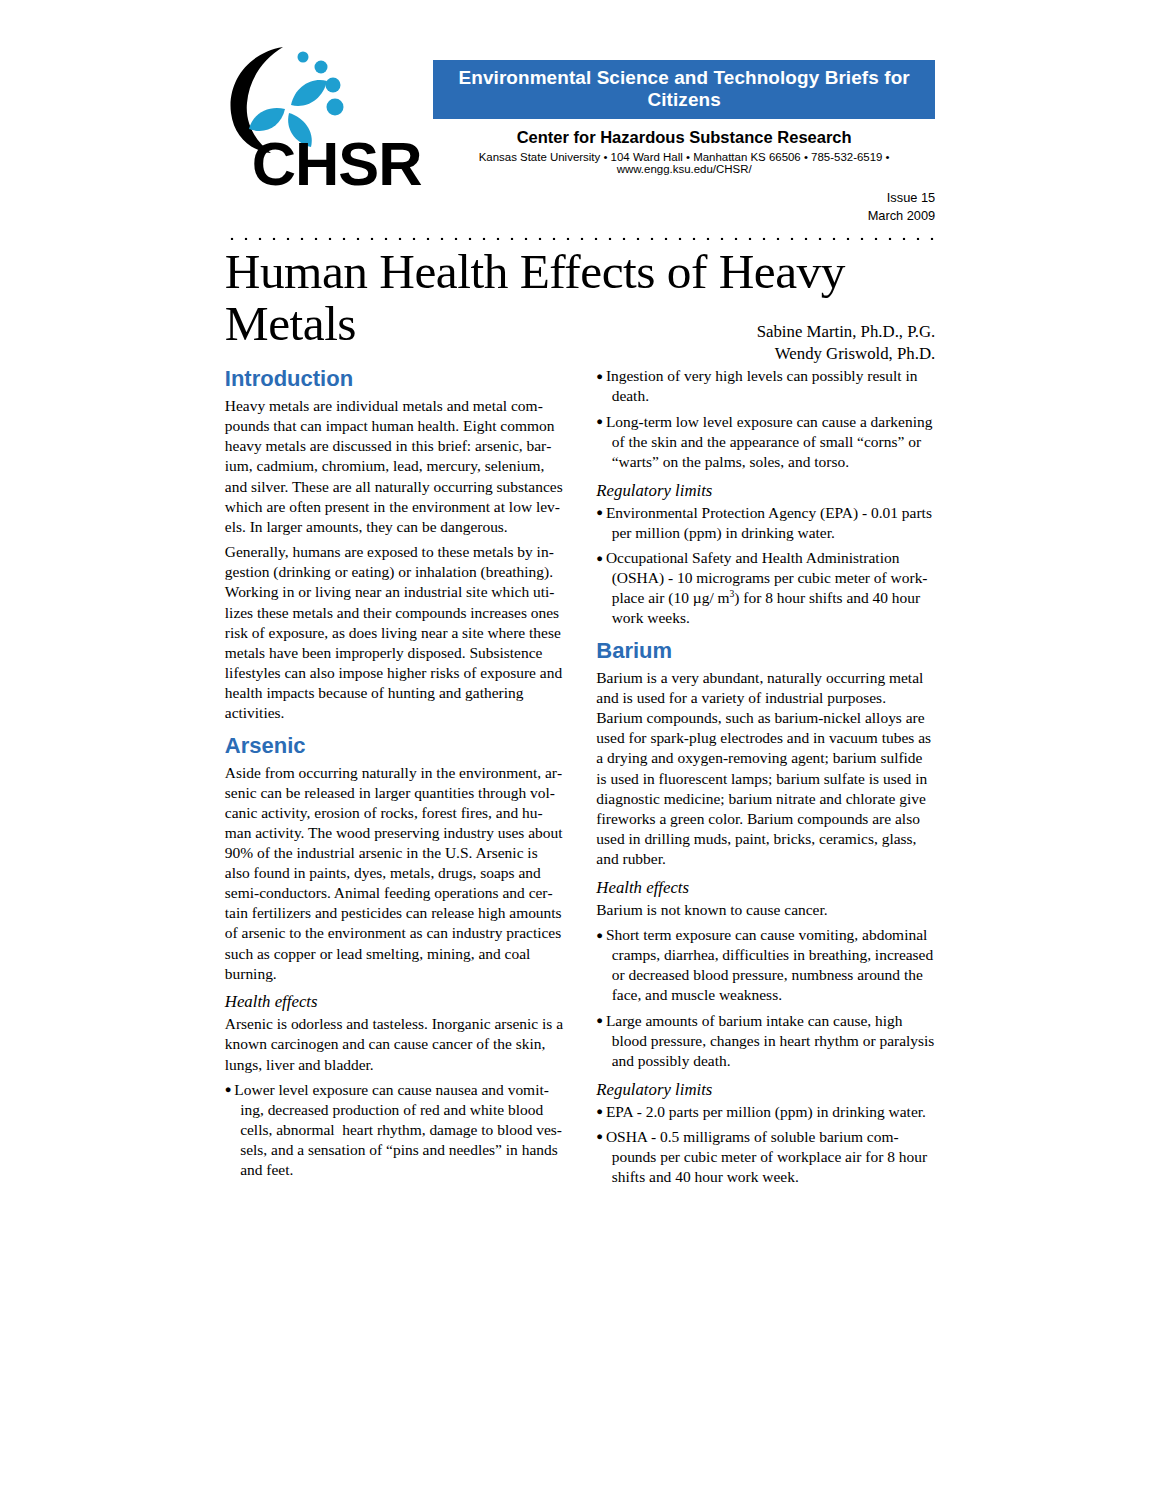CHSR
Environmental Science and Technology Briefs for Citizens
Center for Hazardous Substance Research
Kansas State University • 104 Ward Hall • Manhattan KS 66506 • 785-532-6519 • www.engg.ksu.edu/CHSR/
Issue 15
March 2009
Human Health Effects of Heavy Metals
Sabine Martin, Ph.D., P.G.
Wendy Griswold, Ph.D.
Introduction
Heavy metals are individual metals and metal compounds that can impact human health. Eight common heavy metals are discussed in this brief: arsenic, barium, cadmium, chromium, lead, mercury, selenium, and silver. These are all naturally occurring substances which are often present in the environment at low levels. In larger amounts, they can be dangerous.
Generally, humans are exposed to these metals by ingestion (drinking or eating) or inhalation (breathing). Working in or living near an industrial site which utilizes these metals and their compounds increases ones risk of exposure, as does living near a site where these metals have been improperly disposed. Subsistence lifestyles can also impose higher risks of exposure and health impacts because of hunting and gathering activities.
Arsenic
Aside from occurring naturally in the environment, arsenic can be released in larger quantities through volcanic activity, erosion of rocks, forest fires, and human activity. The wood preserving industry uses about 90% of the industrial arsenic in the U.S. Arsenic is also found in paints, dyes, metals, drugs, soaps and semi-conductors. Animal feeding operations and certain fertilizers and pesticides can release high amounts of arsenic to the environment as can industry practices such as copper or lead smelting, mining, and coal burning.
Health effects
Arsenic is odorless and tasteless. Inorganic arsenic is a known carcinogen and can cause cancer of the skin, lungs, liver and bladder.
Lower level exposure can cause nausea and vomiting, decreased production of red and white blood cells, abnormal heart rhythm, damage to blood vessels, and a sensation of “pins and needles” in hands and feet.
Ingestion of very high levels can possibly result in death.
Long-term low level exposure can cause a darkening of the skin and the appearance of small “corns” or “warts” on the palms, soles, and torso.
Regulatory limits
Environmental Protection Agency (EPA) - 0.01 parts per million (ppm) in drinking water.
Occupational Safety and Health Administration (OSHA) - 10 micrograms per cubic meter of workplace air (10 µg/ m3) for 8 hour shifts and 40 hour work weeks.
Barium
Barium is a very abundant, naturally occurring metal and is used for a variety of industrial purposes. Barium compounds, such as barium-nickel alloys are used for spark-plug electrodes and in vacuum tubes as a drying and oxygen-removing agent; barium sulfide is used in fluorescent lamps; barium sulfate is used in diagnostic medicine; barium nitrate and chlorate give fireworks a green color. Barium compounds are also used in drilling muds, paint, bricks, ceramics, glass, and rubber.
Health effects
Barium is not known to cause cancer.
Short term exposure can cause vomiting, abdominal cramps, diarrhea, difficulties in breathing, increased or decreased blood pressure, numbness around the face, and muscle weakness.
Large amounts of barium intake can cause, high blood pressure, changes in heart rhythm or paralysis and possibly death.
Regulatory limits
EPA - 2.0 parts per million (ppm) in drinking water.
OSHA - 0.5 milligrams of soluble barium compounds per cubic meter of workplace air for 8 hour shifts and 40 hour work week.